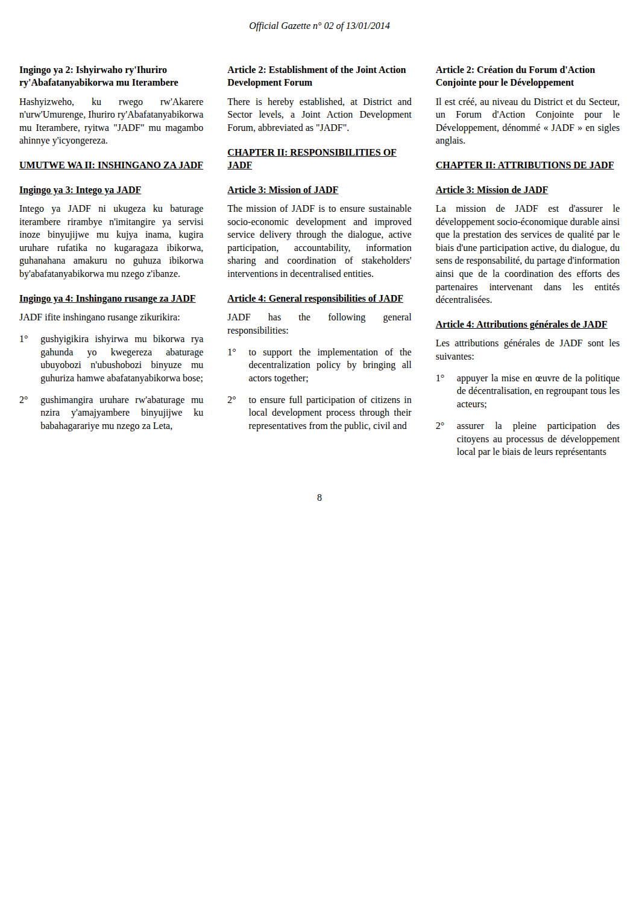Official Gazette n° 02 of 13/01/2014
Ingingo ya 2: Ishyirwaho ry'Ihuriro ry'Abafatanyabikorwa mu Iterambere
Hashyizweho, ku rwego rw'Akarere n'urw'Umurenge, Ihuriro ry'Abafatanyabikorwa mu Iterambere, ryitwa "JADF" mu magambo ahinnye y'icyongereza.
UMUTWE WA II: INSHINGANO ZA JADF
Ingingo ya 3: Intego ya JADF
Intego ya JADF ni ukugeza ku baturage iterambere rirambye n'imitangire ya servisi inoze binyujijwe mu kujya inama, kugira uruhare rufatika no kugaragaza ibikorwa, guhanahana amakuru no guhuza ibikorwa by'abafatanyabikorwa mu nzego z'ibanze.
Ingingo ya 4: Inshingano rusange za JADF
JADF ifite inshingano rusange zikurikira:
1° gushyigikira ishyirwa mu bikorwa rya gahunda yo kwegereza abaturage ubuyobozi n'ubushobozi binyuze mu guhuriza hamwe abafatanyabikorwa bose;
2° gushimangira uruhare rw'abaturage mu nzira y'amajyambere binyujijwe ku babahagarariye mu nzego za Leta,
Article 2: Establishment of the Joint Action Development Forum
There is hereby established, at District and Sector levels, a Joint Action Development Forum, abbreviated as "JADF".
CHAPTER II: RESPONSIBILITIES OF JADF
Article 3: Mission of JADF
The mission of JADF is to ensure sustainable socio-economic development and improved service delivery through the dialogue, active participation, accountability, information sharing and coordination of stakeholders' interventions in decentralised entities.
Article 4: General responsibilities of JADF
JADF has the following general responsibilities:
1° to support the implementation of the decentralization policy by bringing all actors together;
2° to ensure full participation of citizens in local development process through their representatives from the public, civil and
Article 2: Création du Forum d'Action Conjointe pour le Développement
Il est créé, au niveau du District et du Secteur, un Forum d'Action Conjointe pour le Développement, dénommé « JADF » en sigles anglais.
CHAPTER II: ATTRIBUTIONS DE JADF
Article 3: Mission de JADF
La mission de JADF est d'assurer le développement socio-économique durable ainsi que la prestation des services de qualité par le biais d'une participation active, du dialogue, du sens de responsabilité, du partage d'information ainsi que de la coordination des efforts des partenaires intervenant dans les entités décentralisées.
Article 4: Attributions générales de JADF
Les attributions générales de JADF sont les suivantes:
1° appuyer la mise en œuvre de la politique de décentralisation, en regroupant tous les acteurs;
2° assurer la pleine participation des citoyens au processus de développement local par le biais de leurs représentants
8